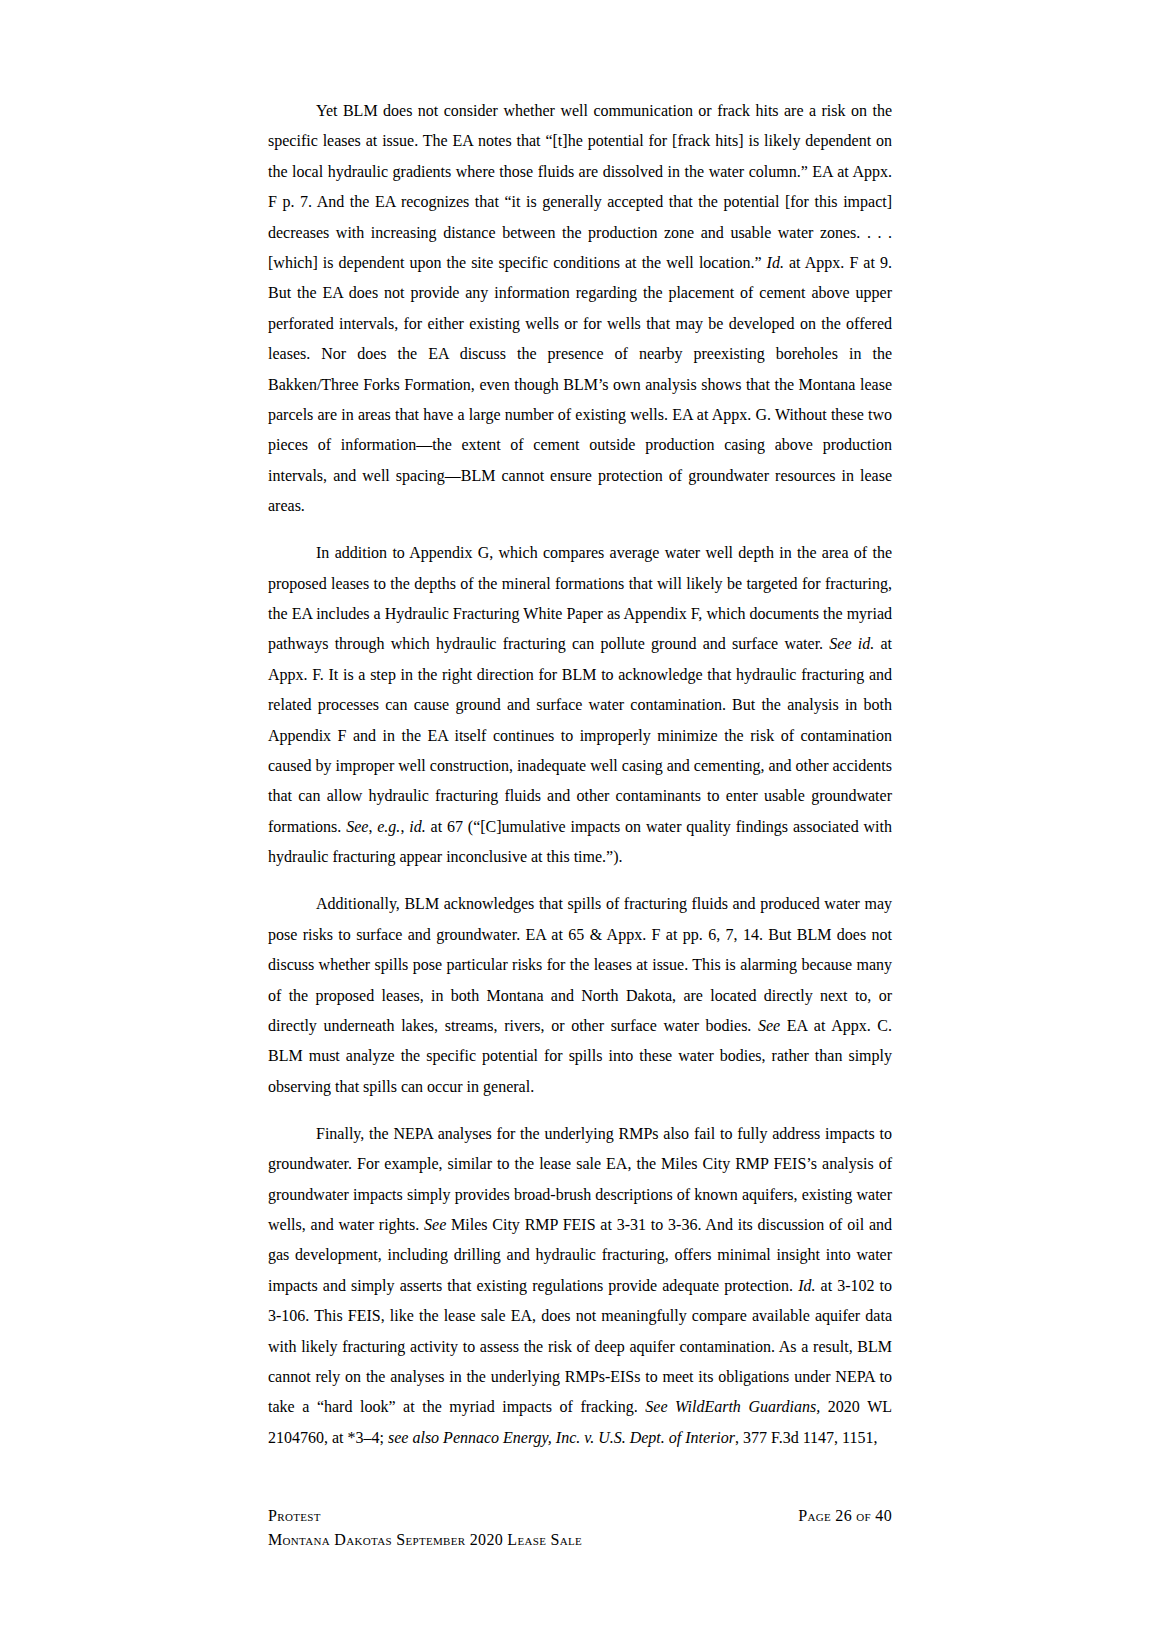Yet BLM does not consider whether well communication or frack hits are a risk on the specific leases at issue. The EA notes that “[t]he potential for [frack hits] is likely dependent on the local hydraulic gradients where those fluids are dissolved in the water column.” EA at Appx. F p. 7. And the EA recognizes that “it is generally accepted that the potential [for this impact] decreases with increasing distance between the production zone and usable water zones. . . . [which] is dependent upon the site specific conditions at the well location.” Id. at Appx. F at 9. But the EA does not provide any information regarding the placement of cement above upper perforated intervals, for either existing wells or for wells that may be developed on the offered leases. Nor does the EA discuss the presence of nearby preexisting boreholes in the Bakken/Three Forks Formation, even though BLM’s own analysis shows that the Montana lease parcels are in areas that have a large number of existing wells. EA at Appx. G. Without these two pieces of information—the extent of cement outside production casing above production intervals, and well spacing—BLM cannot ensure protection of groundwater resources in lease areas.
In addition to Appendix G, which compares average water well depth in the area of the proposed leases to the depths of the mineral formations that will likely be targeted for fracturing, the EA includes a Hydraulic Fracturing White Paper as Appendix F, which documents the myriad pathways through which hydraulic fracturing can pollute ground and surface water. See id. at Appx. F. It is a step in the right direction for BLM to acknowledge that hydraulic fracturing and related processes can cause ground and surface water contamination. But the analysis in both Appendix F and in the EA itself continues to improperly minimize the risk of contamination caused by improper well construction, inadequate well casing and cementing, and other accidents that can allow hydraulic fracturing fluids and other contaminants to enter usable groundwater formations. See, e.g., id. at 67 (“[C]umulative impacts on water quality findings associated with hydraulic fracturing appear inconclusive at this time.”).
Additionally, BLM acknowledges that spills of fracturing fluids and produced water may pose risks to surface and groundwater. EA at 65 & Appx. F at pp. 6, 7, 14. But BLM does not discuss whether spills pose particular risks for the leases at issue. This is alarming because many of the proposed leases, in both Montana and North Dakota, are located directly next to, or directly underneath lakes, streams, rivers, or other surface water bodies. See EA at Appx. C. BLM must analyze the specific potential for spills into these water bodies, rather than simply observing that spills can occur in general.
Finally, the NEPA analyses for the underlying RMPs also fail to fully address impacts to groundwater. For example, similar to the lease sale EA, the Miles City RMP FEIS’s analysis of groundwater impacts simply provides broad-brush descriptions of known aquifers, existing water wells, and water rights. See Miles City RMP FEIS at 3-31 to 3-36. And its discussion of oil and gas development, including drilling and hydraulic fracturing, offers minimal insight into water impacts and simply asserts that existing regulations provide adequate protection. Id. at 3-102 to 3-106. This FEIS, like the lease sale EA, does not meaningfully compare available aquifer data with likely fracturing activity to assess the risk of deep aquifer contamination. As a result, BLM cannot rely on the analyses in the underlying RMPs-EISs to meet its obligations under NEPA to take a “hard look” at the myriad impacts of fracking. See WildEarth Guardians, 2020 WL 2104760, at *3–4; see also Pennaco Energy, Inc. v. U.S. Dept. of Interior, 377 F.3d 1147, 1151,
Protest
Montana Dakotas September 2020 Lease Sale
Page 26 of 40